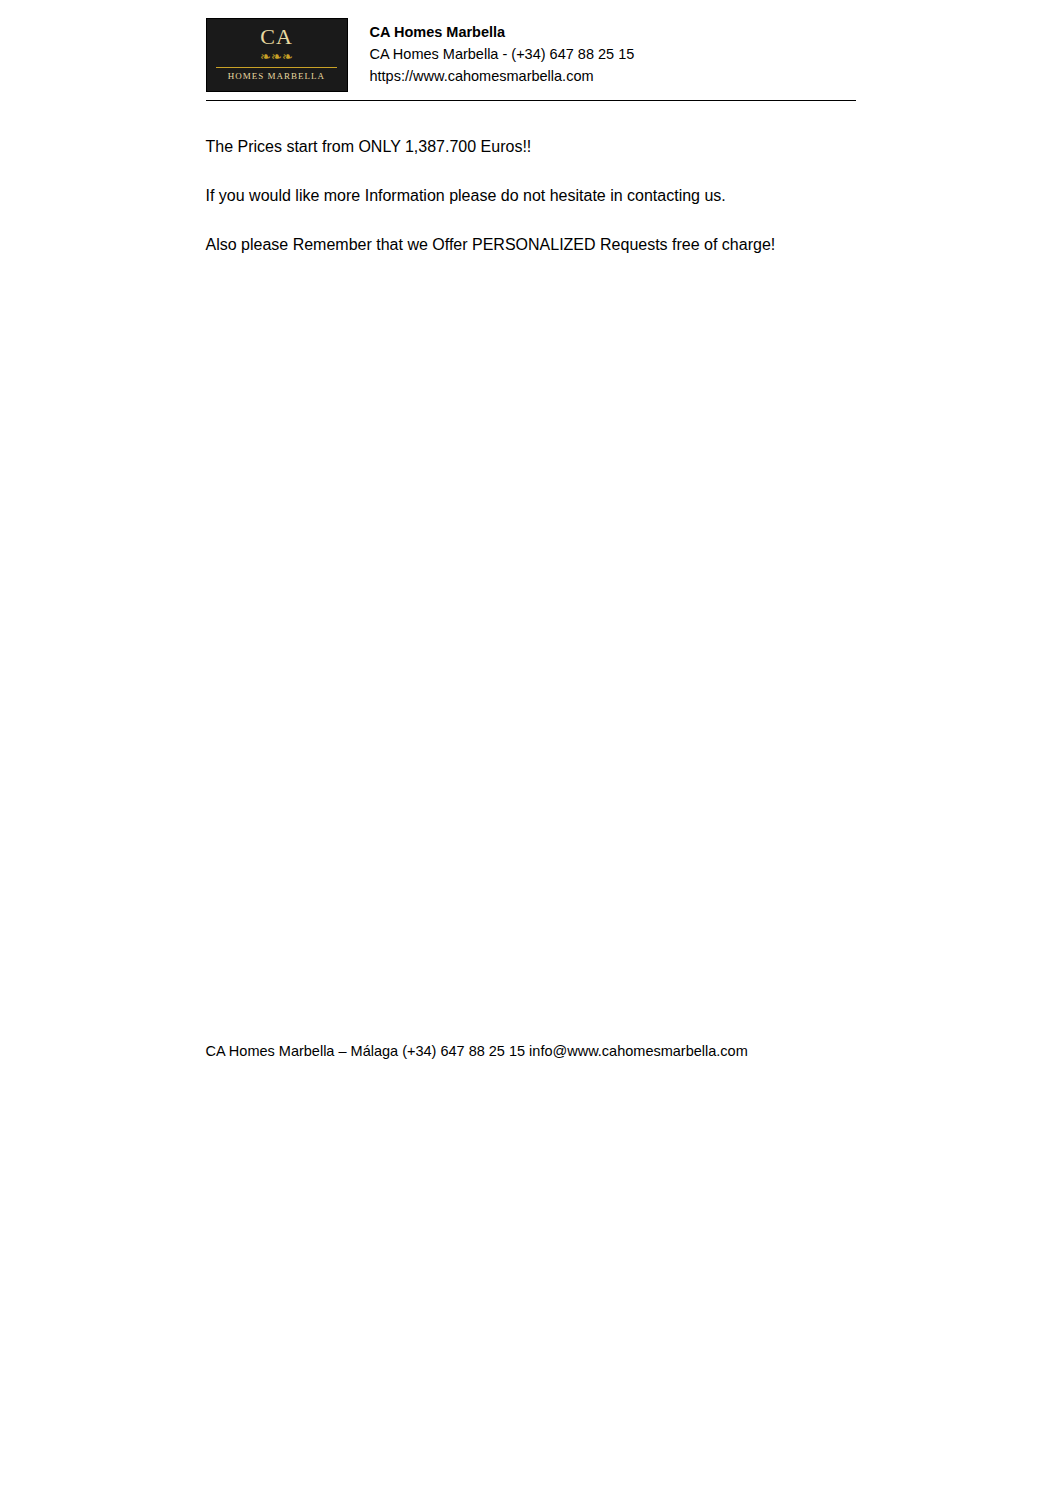CA
❧❧❧
HOMES MARBELLA
CA Homes Marbella
CA Homes Marbella - (+34) 647 88 25 15
https://www.cahomesmarbella.com
The Prices start from ONLY 1,387.700 Euros!!
If you would like more Information please do not hesitate in contacting us.
Also please Remember that we Offer PERSONALIZED Requests free of charge!
CA Homes Marbella – Málaga (+34) 647 88 25 15 info@www.cahomesmarbella.com